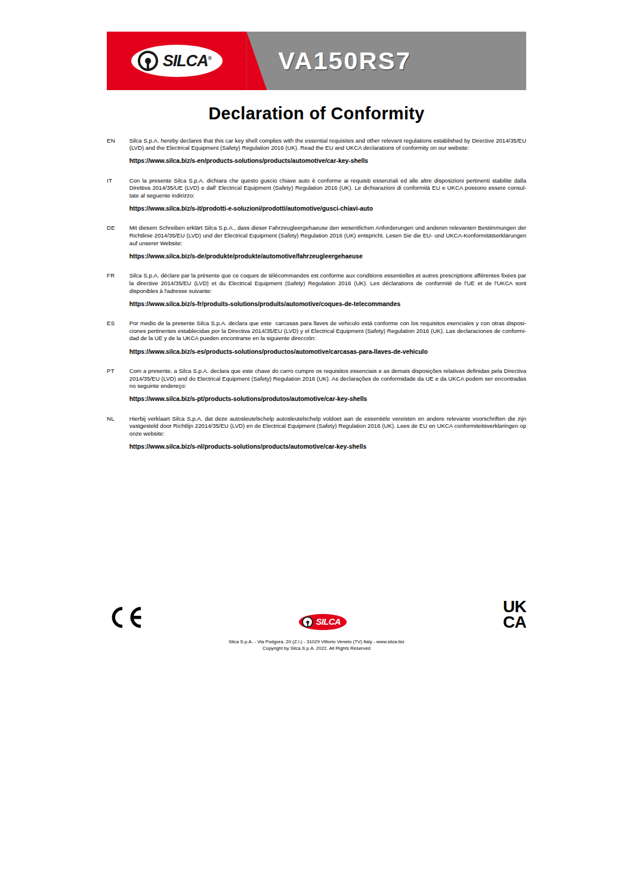SILCA®
VA150RS7
Declaration of Conformity
EN
Silca S.p.A. hereby declares that this car key shell complies with the essential requisites and other relevant regulations established by Directive 2014/35/EU (LVD) and the Electrical Equipment (Safety) Regulation 2016 (UK). Read the EU and UKCA declarations of conformity on our website:
https://www.silca.biz/s-en/products-solutions/products/automotive/car-key-shells
IT
Con la presente Silca S.p.A. dichiara che questo guscio chiave auto è conforme ai requisiti essenziali ed alle altre disposizioni pertinenti stabilite dalla Direttiva 2014/35/UE (LVD) e dall' Electrical Equipment (Safety) Regulation 2016 (UK). Le dichiarazioni di conformità EU e UKCA possono essere consultate al seguente indirizzo:
https://www.silca.biz/s-it/prodotti-e-soluzioni/prodotti/automotive/gusci-chiavi-auto
DE
Mit diesem Schreiben erklärt Silca S.p.A., dass dieser Fahrzeugleergehaeuse den wesentlichen Anforderungen und anderen relevanten Bestimmungen der Richtlinie 2014/35/EU (LVD) und der Electrical Equipment (Safety) Regulation 2016 (UK) entspricht. Lesen Sie die EU- und UKCA-Konformitätserklärungen auf unserer Website:
https://www.silca.biz/s-de/produkte/produkte/automotive/fahrzeugleergehaeuse
FR
Silca S.p.A. déclare par la présente que ce coques de télécommandes est conforme aux conditions essentielles et autres prescriptions afférentes fixées par la directive 2014/35/EU (LVD) et du Electrical Equipment (Safety) Regulation 2016 (UK). Les déclarations de conformité de l'UE et de l'UKCA sont disponibles à l'adresse suivante:
https://www.silca.biz/s-fr/produits-solutions/produits/automotive/coques-de-telecommandes
ES
Por medio de la presente Silca S.p.A. declara que este carcasas para llaves de vehiculo está conforme con los requisitos esenciales y con otras disposiciones pertinentes establecidas por la Directiva 2014/35/EU (LVD) y el Electrical Equipment (Safety) Regulation 2016 (UK). Las declaraciones de conformidad de la UE y de la UKCA pueden encontrarse en la siguiente dirección:
https://www.silca.biz/s-es/products-solutions/productos/automotive/carcasas-para-llaves-de-vehiculo
PT
Com a presente, a Silca S.p.A. declara que este chave do carro cumpre os requisitos essenciais e as demais disposições relativas definidas pela Directiva 2014/35/EU (LVD) and do Electrical Equipment (Safety) Regulation 2016 (UK). As declarações de conformidade da UE e da UKCA podem ser encontradas no seguinte endereço:
https://www.silca.biz/s-pt/products-solutions/produtos/automotive/car-key-shells
NL
Hierbij verklaart Silca S.p.A. dat deze autosleutelschelp autosleutelschelp voldoet aan de essentiële vereisten en andere relevante voorschriften die zijn vastgesteld door Richtlijn 22014/35/EU (LVD) en de Electrical Equipment (Safety) Regulation 2016 (UK). Lees de EU en UKCA conformiteitsverklaringen op onze website:
https://www.silca.biz/s-nl/products-solutions/products/automotive/car-key-shells
SILCA
UK
CA
Silca S.p.A. - Via Podgora, 20 (Z.I.) - 31029 Vittorio Veneto (TV) Italy - www.silca.biz
Copyright by Silca S.p.A. 2022. All Rights Reserved